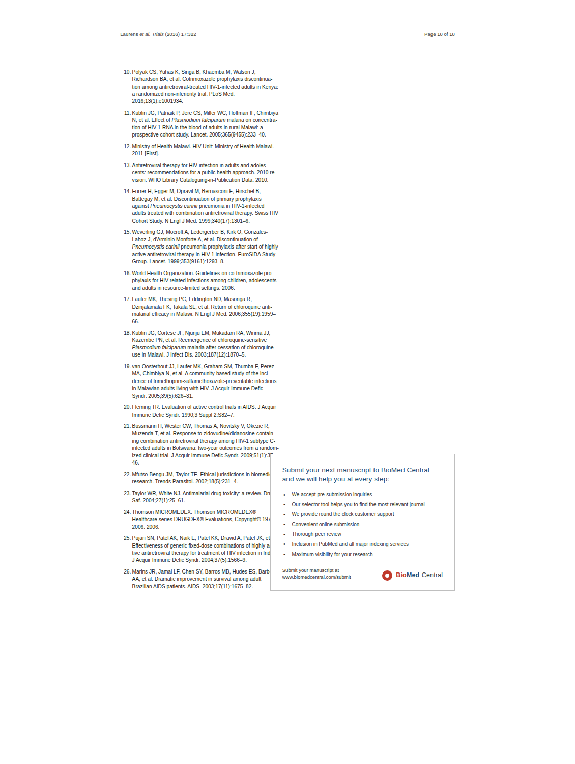Laurens et al. Trials (2016) 17:322
Page 18 of 18
Polyak CS, Yuhas K, Singa B, Khaemba M, Walson J, Richardson BA, et al. Cotrimoxazole prophylaxis discontinuation among antiretroviral-treated HIV-1-infected adults in Kenya: a randomized non-inferiority trial. PLoS Med. 2016;13(1):e1001934.
Kublin JG, Patnaik P, Jere CS, Miller WC, Hoffman IF, Chimbiya N, et al. Effect of Plasmodium falciparum malaria on concentration of HIV-1-RNA in the blood of adults in rural Malawi: a prospective cohort study. Lancet. 2005;365(9455):233–40.
Ministry of Health Malawi. HIV Unit: Ministry of Health Malawi. 2011 [First].
Antiretroviral therapy for HIV infection in adults and adolescents: recommendations for a public health approach. 2010 revision. WHO Library Cataloguing-in-Publication Data. 2010.
Furrer H, Egger M, Opravil M, Bernasconi E, Hirschel B, Battegay M, et al. Discontinuation of primary prophylaxis against Pneumocystis carinii pneumonia in HIV-1-infected adults treated with combination antiretroviral therapy. Swiss HIV Cohort Study. N Engl J Med. 1999;340(17):1301–6.
Weverling GJ, Mocroft A, Ledergerber B, Kirk O, Gonzales-Lahoz J, d'Arminio Monforte A, et al. Discontinuation of Pneumocystis carinii pneumonia prophylaxis after start of highly active antiretroviral therapy in HIV-1 infection. EuroSIDA Study Group. Lancet. 1999;353(9161):1293–8.
World Health Organization. Guidelines on co-trimoxazole prophylaxis for HIV-related infections among children, adolescents and adults in resource-limited settings. 2006.
Laufer MK, Thesing PC, Eddington ND, Masonga R, Dzinjalamala FK, Takala SL, et al. Return of chloroquine antimalarial efficacy in Malawi. N Engl J Med. 2006;355(19):1959–66.
Kublin JG, Cortese JF, Njunju EM, Mukadam RA, Wirima JJ, Kazembe PN, et al. Reemergence of chloroquine-sensitive Plasmodium falciparum malaria after cessation of chloroquine use in Malawi. J Infect Dis. 2003;187(12):1870–5.
van Oosterhout JJ, Laufer MK, Graham SM, Thumba F, Perez MA, Chimbiya N, et al. A community-based study of the incidence of trimethoprim-sulfamethoxazole-preventable infections in Malawian adults living with HIV. J Acquir Immune Defic Syndr. 2005;39(5):626–31.
Fleming TR. Evaluation of active control trials in AIDS. J Acquir Immune Defic Syndr. 1990;3 Suppl 2:S82–7.
Bussmann H, Wester CW, Thomas A, Novitsky V, Okezie R, Muzenda T, et al. Response to zidovudine/didanosine-containing combination antiretroviral therapy among HIV-1 subtype C-infected adults in Botswana: two-year outcomes from a randomized clinical trial. J Acquir Immune Defic Syndr. 2009;51(1):37–46.
Mfutso-Bengu JM, Taylor TE. Ethical jurisdictions in biomedical research. Trends Parasitol. 2002;18(5):231–4.
Taylor WR, White NJ. Antimalarial drug toxicity: a review. Drug Saf. 2004;27(1):25–61.
Thomson MICROMEDEX. Thomson MICROMEDEX® Healthcare series DRUGDEX® Evaluations, Copyright© 1974-2006. 2006.
Pujari SN, Patel AK, Naik E, Patel KK, Dravid A, Patel JK, et al. Effectiveness of generic fixed-dose combinations of highly active antiretroviral therapy for treatment of HIV infection in India. J Acquir Immune Defic Syndr. 2004;37(5):1566–9.
Marins JR, Jamal LF, Chen SY, Barros MB, Hudes ES, Barbosa AA, et al. Dramatic improvement in survival among adult Brazilian AIDS patients. AIDS. 2003;17(11):1675–82.
Submit your next manuscript to BioMed Central
and we will help you at every step:
We accept pre-submission inquiries
Our selector tool helps you to find the most relevant journal
We provide round the clock customer support
Convenient online submission
Thorough peer review
Inclusion in PubMed and all major indexing services
Maximum visibility for your research
Submit your manuscript at
www.biomedcentral.com/submit
Bio Med Central